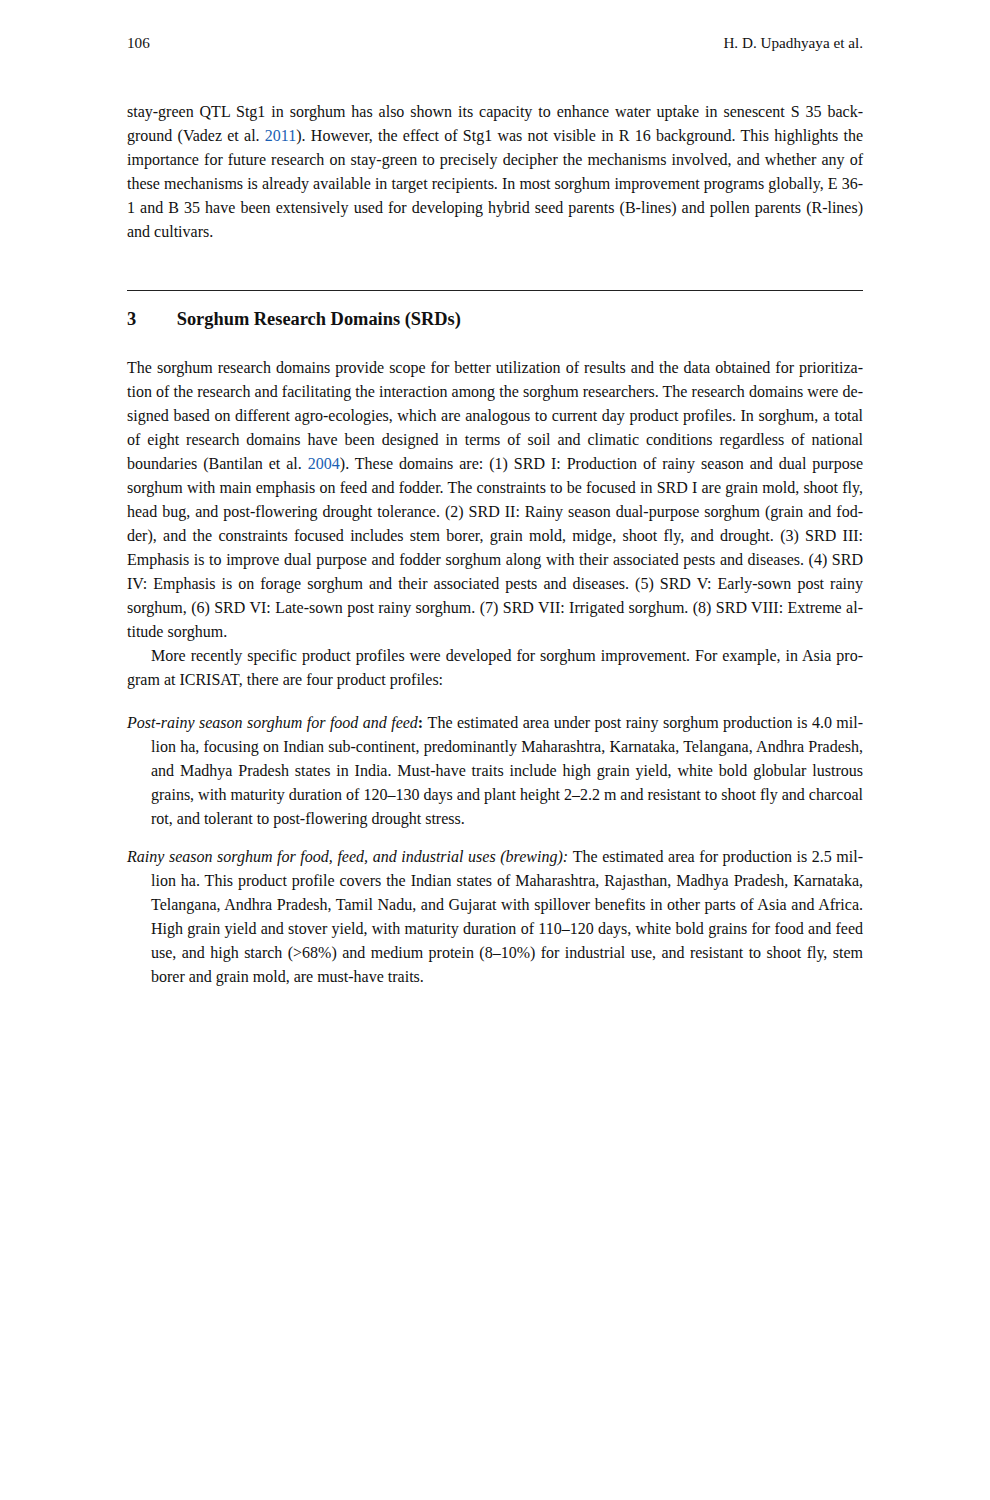106 H. D. Upadhyaya et al.
stay-green QTL Stg1 in sorghum has also shown its capacity to enhance water uptake in senescent S 35 background (Vadez et al. 2011). However, the effect of Stg1 was not visible in R 16 background. This highlights the importance for future research on stay-green to precisely decipher the mechanisms involved, and whether any of these mechanisms is already available in target recipients. In most sorghum improvement programs globally, E 36-1 and B 35 have been extensively used for developing hybrid seed parents (B-lines) and pollen parents (R-lines) and cultivars.
3 Sorghum Research Domains (SRDs)
The sorghum research domains provide scope for better utilization of results and the data obtained for prioritization of the research and facilitating the interaction among the sorghum researchers. The research domains were designed based on different agro-ecologies, which are analogous to current day product profiles. In sorghum, a total of eight research domains have been designed in terms of soil and climatic conditions regardless of national boundaries (Bantilan et al. 2004). These domains are: (1) SRD I: Production of rainy season and dual purpose sorghum with main emphasis on feed and fodder. The constraints to be focused in SRD I are grain mold, shoot fly, head bug, and post-flowering drought tolerance. (2) SRD II: Rainy season dual-purpose sorghum (grain and fodder), and the constraints focused includes stem borer, grain mold, midge, shoot fly, and drought. (3) SRD III: Emphasis is to improve dual purpose and fodder sorghum along with their associated pests and diseases. (4) SRD IV: Emphasis is on forage sorghum and their associated pests and diseases. (5) SRD V: Early-sown post rainy sorghum, (6) SRD VI: Late-sown post rainy sorghum. (7) SRD VII: Irrigated sorghum. (8) SRD VIII: Extreme altitude sorghum.
More recently specific product profiles were developed for sorghum improvement. For example, in Asia program at ICRISAT, there are four product profiles:
Post-rainy season sorghum for food and feed:
The estimated area under post rainy sorghum production is 4.0 million ha, focusing on Indian sub-continent, predominantly Maharashtra, Karnataka, Telangana, Andhra Pradesh, and Madhya Pradesh states in India. Must-have traits include high grain yield, white bold globular lustrous grains, with maturity duration of 120–130 days and plant height 2–2.2 m and resistant to shoot fly and charcoal rot, and tolerant to post-flowering drought stress.
Rainy season sorghum for food, feed, and industrial uses (brewing):
The estimated area for production is 2.5 million ha. This product profile covers the Indian states of Maharashtra, Rajasthan, Madhya Pradesh, Karnataka, Telangana, Andhra Pradesh, Tamil Nadu, and Gujarat with spillover benefits in other parts of Asia and Africa. High grain yield and stover yield, with maturity duration of 110–120 days, white bold grains for food and feed use, and high starch (>68%) and medium protein (8–10%) for industrial use, and resistant to shoot fly, stem borer and grain mold, are must-have traits.